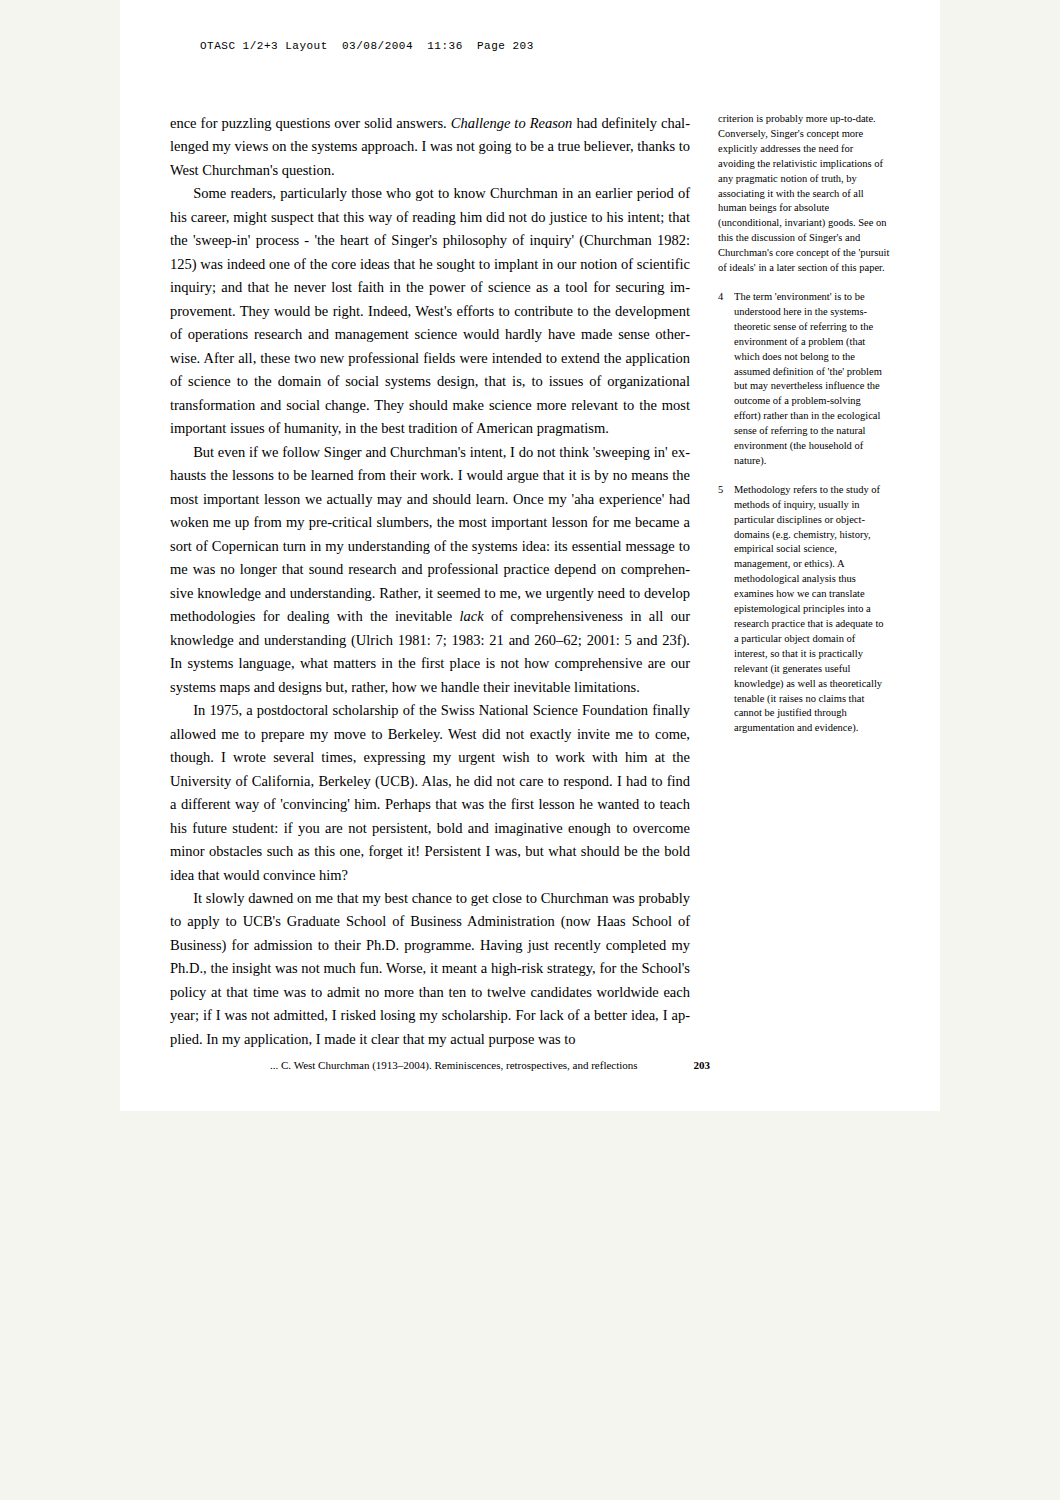OTASC 1/2+3 Layout 03/08/2004 11:36 Page 203
ence for puzzling questions over solid answers. Challenge to Reason had definitely challenged my views on the systems approach. I was not going to be a true believer, thanks to West Churchman's question.
Some readers, particularly those who got to know Churchman in an earlier period of his career, might suspect that this way of reading him did not do justice to his intent; that the 'sweep-in' process - 'the heart of Singer's philosophy of inquiry' (Churchman 1982: 125) was indeed one of the core ideas that he sought to implant in our notion of scientific inquiry; and that he never lost faith in the power of science as a tool for securing improvement. They would be right. Indeed, West's efforts to contribute to the development of operations research and management science would hardly have made sense otherwise. After all, these two new professional fields were intended to extend the application of science to the domain of social systems design, that is, to issues of organizational transformation and social change. They should make science more relevant to the most important issues of humanity, in the best tradition of American pragmatism.
But even if we follow Singer and Churchman's intent, I do not think 'sweeping in' exhausts the lessons to be learned from their work. I would argue that it is by no means the most important lesson we actually may and should learn. Once my 'aha experience' had woken me up from my pre-critical slumbers, the most important lesson for me became a sort of Copernican turn in my understanding of the systems idea: its essential message to me was no longer that sound research and professional practice depend on comprehensive knowledge and understanding. Rather, it seemed to me, we urgently need to develop methodologies for dealing with the inevitable lack of comprehensiveness in all our knowledge and understanding (Ulrich 1981: 7; 1983: 21 and 260–62; 2001: 5 and 23f). In systems language, what matters in the first place is not how comprehensive are our systems maps and designs but, rather, how we handle their inevitable limitations.
In 1975, a postdoctoral scholarship of the Swiss National Science Foundation finally allowed me to prepare my move to Berkeley. West did not exactly invite me to come, though. I wrote several times, expressing my urgent wish to work with him at the University of California, Berkeley (UCB). Alas, he did not care to respond. I had to find a different way of 'convincing' him. Perhaps that was the first lesson he wanted to teach his future student: if you are not persistent, bold and imaginative enough to overcome minor obstacles such as this one, forget it! Persistent I was, but what should be the bold idea that would convince him?
It slowly dawned on me that my best chance to get close to Churchman was probably to apply to UCB's Graduate School of Business Administration (now Haas School of Business) for admission to their Ph.D. programme. Having just recently completed my Ph.D., the insight was not much fun. Worse, it meant a high-risk strategy, for the School's policy at that time was to admit no more than ten to twelve candidates worldwide each year; if I was not admitted, I risked losing my scholarship. For lack of a better idea, I applied. In my application, I made it clear that my actual purpose was to
criterion is probably more up-to-date. Conversely, Singer's concept more explicitly addresses the need for avoiding the relativistic implications of any pragmatic notion of truth, by associating it with the search of all human beings for absolute (unconditional, invariant) goods. See on this the discussion of Singer's and Churchman's core concept of the 'pursuit of ideals' in a later section of this paper.
4 The term 'environment' is to be understood here in the systems-theoretic sense of referring to the environment of a problem (that which does not belong to the assumed definition of 'the' problem but may nevertheless influence the outcome of a problem-solving effort) rather than in the ecological sense of referring to the natural environment (the household of nature).
5 Methodology refers to the study of methods of inquiry, usually in particular disciplines or object-domains (e.g. chemistry, history, empirical social science, management, or ethics). A methodological analysis thus examines how we can translate epistemological principles into a research practice that is adequate to a particular object domain of interest, so that it is practically relevant (it generates useful knowledge) as well as theoretically tenable (it raises no claims that cannot be justified through argumentation and evidence).
... C. West Churchman (1913–2004). Reminiscences, retrospectives, and reflections
203